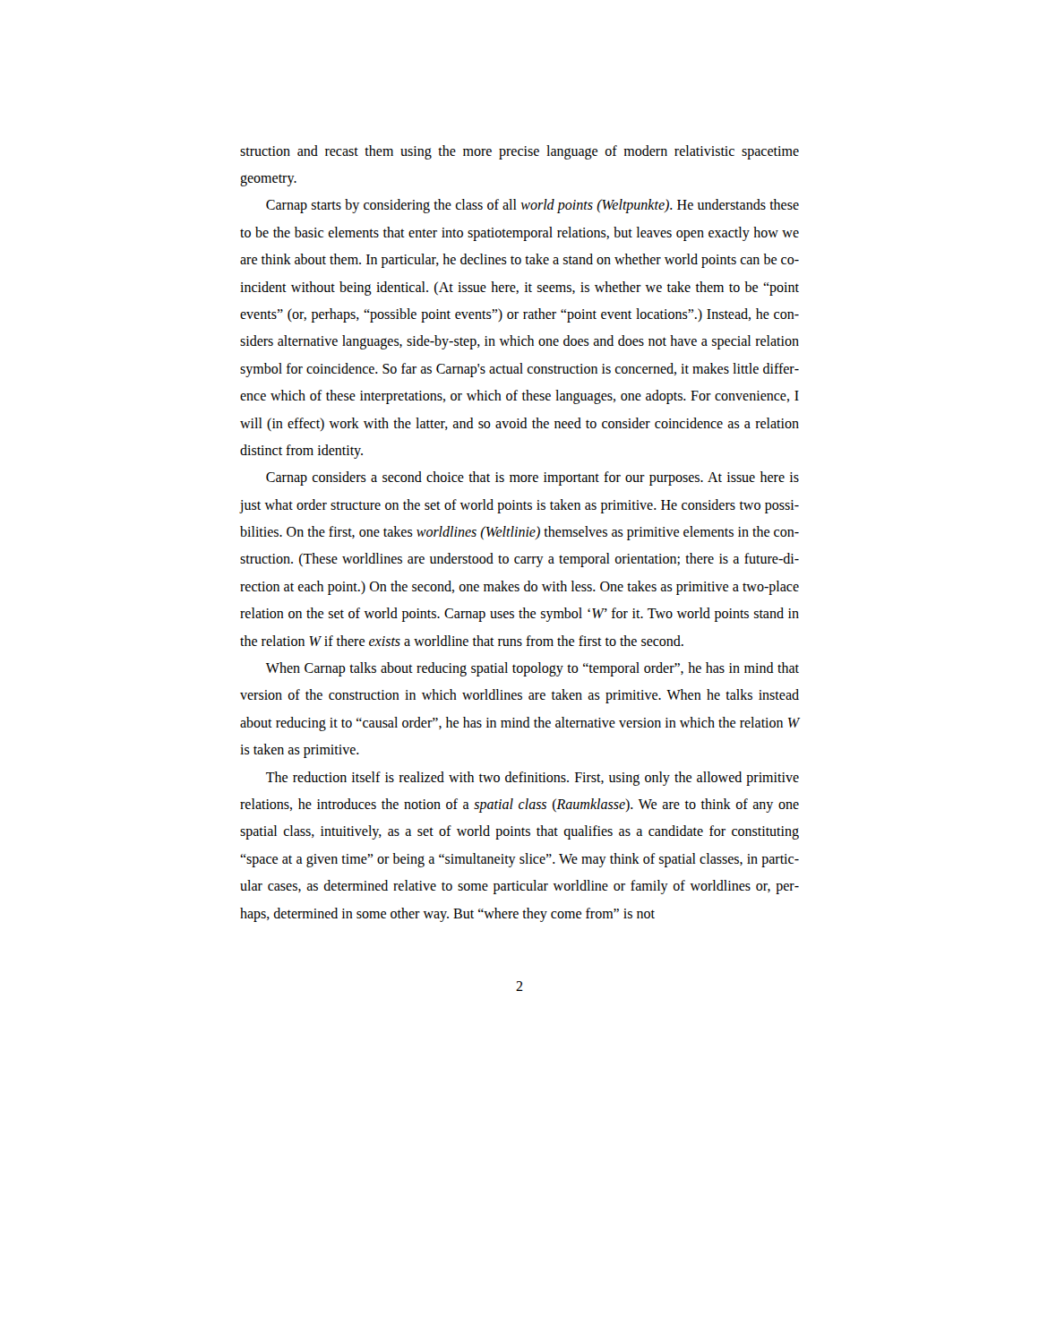struction and recast them using the more precise language of modern relativistic spacetime geometry.
Carnap starts by considering the class of all world points (Weltpunkte). He understands these to be the basic elements that enter into spatiotemporal relations, but leaves open exactly how we are think about them. In particular, he declines to take a stand on whether world points can be coincident without being identical. (At issue here, it seems, is whether we take them to be “point events” (or, perhaps, “possible point events”) or rather “point event locations”.) Instead, he considers alternative languages, side-by-step, in which one does and does not have a special relation symbol for coincidence. So far as Carnap's actual construction is concerned, it makes little difference which of these interpretations, or which of these languages, one adopts. For convenience, I will (in effect) work with the latter, and so avoid the need to consider coincidence as a relation distinct from identity.
Carnap considers a second choice that is more important for our purposes. At issue here is just what order structure on the set of world points is taken as primitive. He considers two possibilities. On the first, one takes worldlines (Weltlinie) themselves as primitive elements in the construction. (These worldlines are understood to carry a temporal orientation; there is a future-direction at each point.) On the second, one makes do with less. One takes as primitive a two-place relation on the set of world points. Carnap uses the symbol ‘W’ for it. Two world points stand in the relation W if there exists a worldline that runs from the first to the second.
When Carnap talks about reducing spatial topology to “temporal order”, he has in mind that version of the construction in which worldlines are taken as primitive. When he talks instead about reducing it to “causal order”, he has in mind the alternative version in which the relation W is taken as primitive.
The reduction itself is realized with two definitions. First, using only the allowed primitive relations, he introduces the notion of a spatial class (Raumklasse). We are to think of any one spatial class, intuitively, as a set of world points that qualifies as a candidate for constituting “space at a given time” or being a “simultaneity slice”. We may think of spatial classes, in particular cases, as determined relative to some particular worldline or family of worldlines or, perhaps, determined in some other way. But “where they come from” is not
2